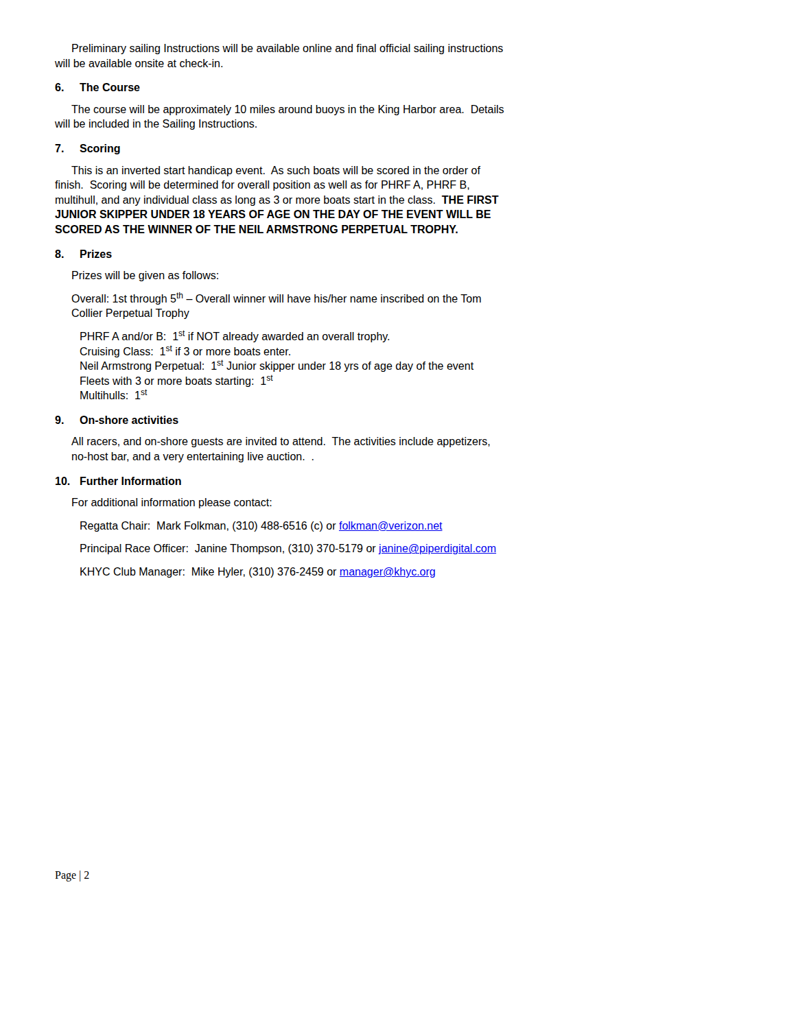Preliminary sailing Instructions will be available online and final official sailing instructions will be available onsite at check-in.
6. The Course
The course will be approximately 10 miles around buoys in the King Harbor area. Details will be included in the Sailing Instructions.
7. Scoring
This is an inverted start handicap event. As such boats will be scored in the order of finish. Scoring will be determined for overall position as well as for PHRF A, PHRF B, multihull, and any individual class as long as 3 or more boats start in the class. THE FIRST JUNIOR SKIPPER UNDER 18 YEARS OF AGE ON THE DAY OF THE EVENT WILL BE SCORED AS THE WINNER OF THE NEIL ARMSTRONG PERPETUAL TROPHY.
8. Prizes
Prizes will be given as follows:
Overall: 1st through 5th – Overall winner will have his/her name inscribed on the Tom Collier Perpetual Trophy
PHRF A and/or B: 1st if NOT already awarded an overall trophy.
Cruising Class: 1st if 3 or more boats enter.
Neil Armstrong Perpetual: 1st Junior skipper under 18 yrs of age day of the event
Fleets with 3 or more boats starting: 1st
Multihulls: 1st
9. On-shore activities
All racers, and on-shore guests are invited to attend. The activities include appetizers, no-host bar, and a very entertaining live auction. .
10. Further Information
For additional information please contact:
Regatta Chair: Mark Folkman, (310) 488-6516 (c) or folkman@verizon.net
Principal Race Officer: Janine Thompson, (310) 370-5179 or janine@piperdigital.com
KHYC Club Manager: Mike Hyler, (310) 376-2459 or manager@khyc.org
Page | 2